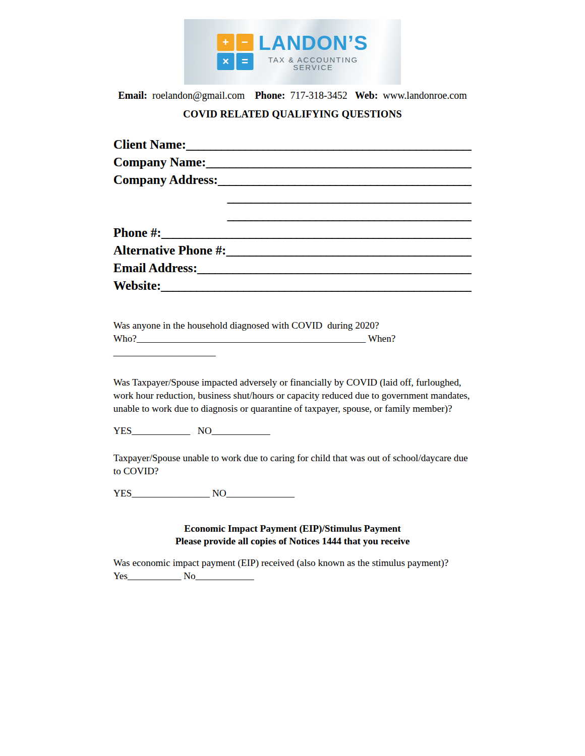+
−
×
=
LANDON’S
TAX & ACCOUNTING SERVICE
Email: roelandon@gmail.com Phone: 717-318-3452 Web: www.landonroe.com
COVID RELATED QUALIFYING QUESTIONS
Client Name:_______________________________________________________
Company Name:_________________________________________________
Company Address:_____________________________________________
_____________________________________________
_____________________________________________
Phone #:_____________________________________________________
Alternative Phone #:___________________________________________
Email Address:_________________________________________________
Website:_____________________________________________________
Was anyone in the household diagnosed with COVID during 2020?
Who?_______________________________________________ When?_____________________
Was Taxpayer/Spouse impacted adversely or financially by COVID (laid off, furloughed, work hour reduction, business shut/hours or capacity reduced due to government mandates, unable to work due to diagnosis or quarantine of taxpayer, spouse, or family member)?
YES____________ NO____________
Taxpayer/Spouse unable to work due to caring for child that was out of school/daycare due to COVID?
YES________________ NO______________
Economic Impact Payment (EIP)/Stimulus Payment
Please provide all copies of Notices 1444 that you receive
Was economic impact payment (EIP) received (also known as the stimulus payment)?
Yes___________ No____________